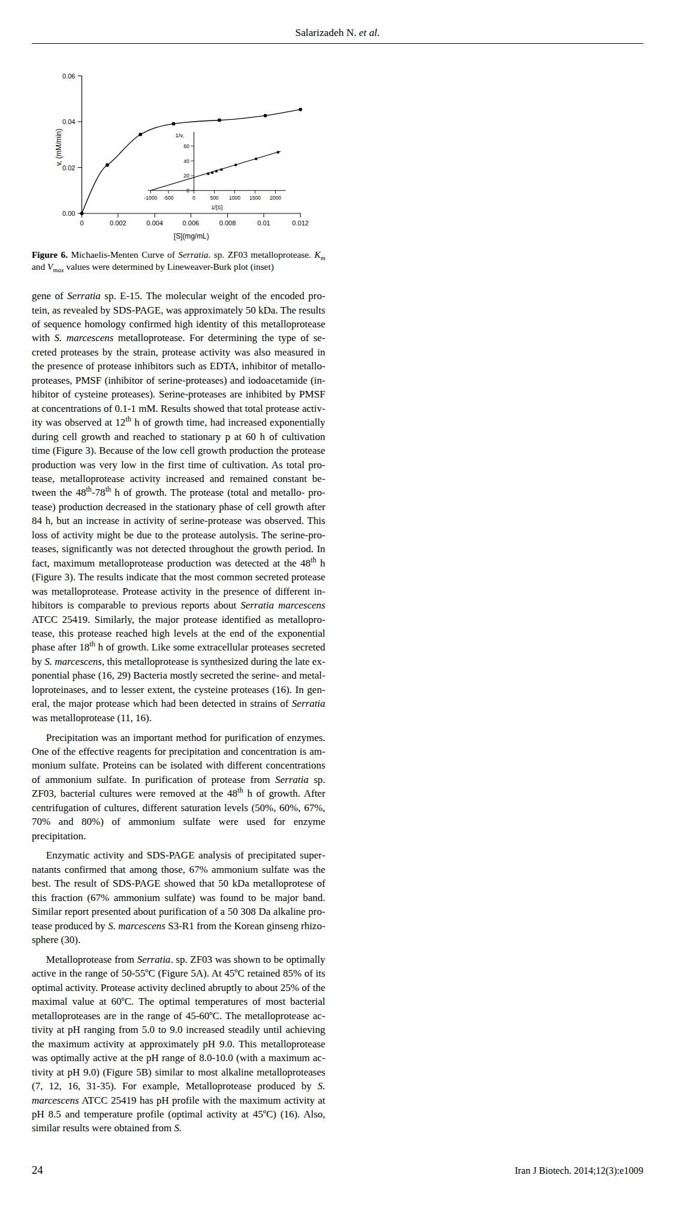Salarizadeh N. et al.
0.00 0.02 0.04 0.06 0 0.002 0.004 0.006 0.008 0.01 0.012 [S](mg/mL) v, (mM/min) 0 20 40 60 -1000 -500 0 500 1000 1500 2000 1/[S] 1/v,
Figure 6. Michaelis-Menten Curve of Serratia. sp. ZF03 metalloprotease. Km and Vmax values were determined by Lineweaver-Burk plot (inset)
gene of Serratia sp. E-15. The molecular weight of the encoded protein, as revealed by SDS-PAGE, was approximately 50 kDa. The results of sequence homology confirmed high identity of this metalloprotease with S. marcescens metalloprotease. For determining the type of secreted proteases by the strain, protease activity was also measured in the presence of protease inhibitors such as EDTA, inhibitor of metalloproteases, PMSF (inhibitor of serine-proteases) and iodoacetamide (inhibitor of cysteine proteases). Serine-proteases are inhibited by PMSF at concentrations of 0.1-1 mM. Results showed that total protease activity was observed at 12th h of growth time, had increased exponentially during cell growth and reached to stationary p at 60 h of cultivation time (Figure 3). Because of the low cell growth production the protease production was very low in the first time of cultivation. As total protease, metalloprotease activity increased and remained constant between the 48th-78th h of growth. The protease (total and metallo- protease) production decreased in the stationary phase of cell growth after 84 h, but an increase in activity of serine-protease was observed. This loss of activity might be due to the protease autolysis. The serine-proteases, significantly was not detected throughout the growth period. In fact, maximum metalloprotease production was detected at the 48th h (Figure 3). The results indicate that the most common secreted protease was metalloprotease. Protease activity in the presence of different inhibitors is comparable to previous reports about Serratia marcescens ATCC 25419. Similarly, the major protease identified as metalloprotease, this protease reached high levels at the end of the exponential phase after 18th h of growth. Like some extracellular proteases secreted by S. marcescens, this metalloprotease is synthesized during the late exponential phase (16, 29) Bacteria mostly secreted the serine- and metalloproteinases, and to lesser extent, the cysteine proteases (16). In general, the major protease which had been detected in strains of Serratia was metalloprotease (11, 16).
Precipitation was an important method for purification of enzymes. One of the effective reagents for precipitation and concentration is ammonium sulfate. Proteins can be isolated with different concentrations of ammonium sulfate. In purification of protease from Serratia sp. ZF03, bacterial cultures were removed at the 48th h of growth. After centrifugation of cultures, different saturation levels (50%, 60%, 67%, 70% and 80%) of ammonium sulfate were used for enzyme precipitation.
Enzymatic activity and SDS-PAGE analysis of precipitated supernatants confirmed that among those, 67% ammonium sulfate was the best. The result of SDS-PAGE showed that 50 kDa metalloprotese of this fraction (67% ammonium sulfate) was found to be major band. Similar report presented about purification of a 50 308 Da alkaline protease produced by S. marcescens S3-R1 from the Korean ginseng rhizosphere (30).
Metalloprotease from Serratia. sp. ZF03 was shown to be optimally active in the range of 50-55ºC (Figure 5A). At 45ºC retained 85% of its optimal activity. Protease activity declined abruptly to about 25% of the maximal value at 60ºC. The optimal temperatures of most bacterial metalloproteases are in the range of 45-60ºC. The metalloprotease activity at pH ranging from 5.0 to 9.0 increased steadily until achieving the maximum activity at approximately pH 9.0. This metalloprotease was optimally active at the pH range of 8.0-10.0 (with a maximum activity at pH 9.0) (Figure 5B) similar to most alkaline metalloproteases (7, 12, 16, 31-35). For example, Metalloprotease produced by S. marcescens ATCC 25419 has pH profile with the maximum activity at pH 8.5 and temperature profile (optimal activity at 45ºC) (16). Also, similar results were obtained from S.
24 Iran J Biotech. 2014;12(3):e1009